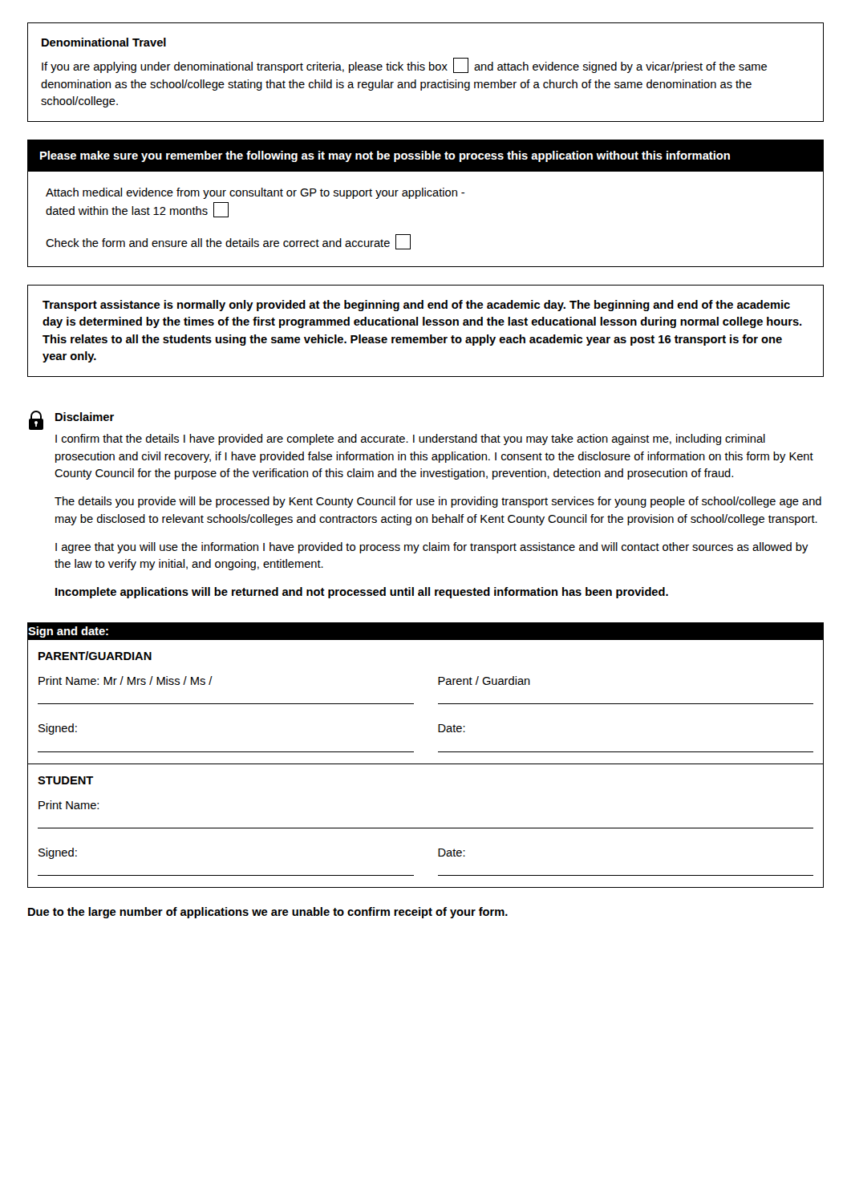Denominational Travel
If you are applying under denominational transport criteria, please tick this box and attach evidence signed by a vicar/priest of the same denomination as the school/college stating that the child is a regular and practising member of a church of the same denomination as the school/college.
Please make sure you remember the following as it may not be possible to process this application without this information
Attach medical evidence from your consultant or GP to support your application -
dated within the last 12 months
Check the form and ensure all the details are correct and accurate
Transport assistance is normally only provided at the beginning and end of the academic day. The beginning and end of the academic day is determined by the times of the first programmed educational lesson and the last educational lesson during normal college hours. This relates to all the students using the same vehicle. Please remember to apply each academic year as post 16 transport is for one year only.
Disclaimer
I confirm that the details I have provided are complete and accurate. I understand that you may take action against me, including criminal prosecution and civil recovery, if I have provided false information in this application. I consent to the disclosure of information on this form by Kent County Council for the purpose of the verification of this claim and the investigation, prevention, detection and prosecution of fraud.
The details you provide will be processed by Kent County Council for use in providing transport services for young people of school/college age and may be disclosed to relevant schools/colleges and contractors acting on behalf of Kent County Council for the provision of school/college transport.
I agree that you will use the information I have provided to process my claim for transport assistance and will contact other sources as allowed by the law to verify my initial, and ongoing, entitlement.
Incomplete applications will be returned and not processed until all requested information has been provided.
| Sign and date: |
| PARENT/GUARDIAN Print Name: Mr / Mrs / Miss / Ms / Parent / Guardian Signed: Date: |
| STUDENT Print Name: Signed: Date: |
Due to the large number of applications we are unable to confirm receipt of your form.